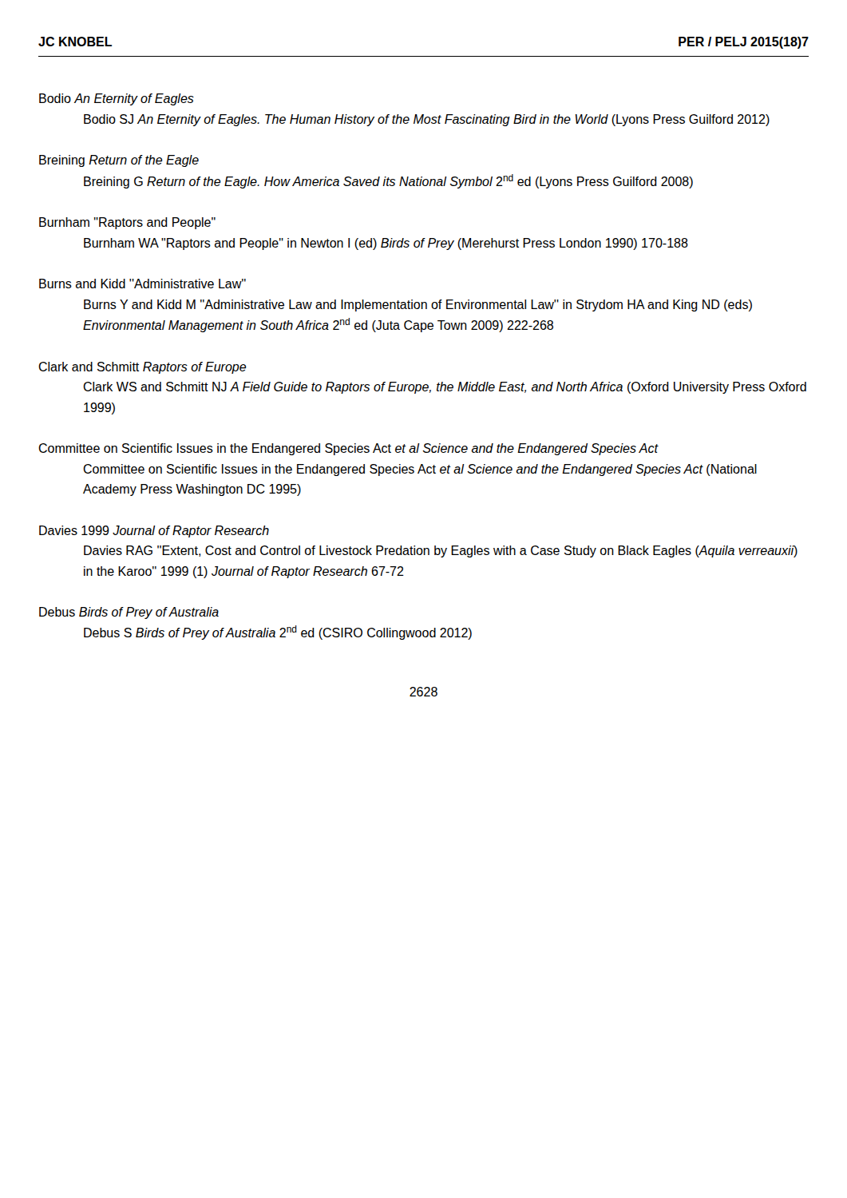JC KNOBEL PER / PELJ 2015(18)7
Bodio An Eternity of Eagles
Bodio SJ An Eternity of Eagles. The Human History of the Most Fascinating Bird in the World (Lyons Press Guilford 2012)
Breining Return of the Eagle
Breining G Return of the Eagle. How America Saved its National Symbol 2nd ed (Lyons Press Guilford 2008)
Burnham "Raptors and People"
Burnham WA "Raptors and People" in Newton I (ed) Birds of Prey (Merehurst Press London 1990) 170-188
Burns and Kidd ''Administrative Law''
Burns Y and Kidd M ''Administrative Law and Implementation of Environmental Law'' in Strydom HA and King ND (eds) Environmental Management in South Africa 2nd ed (Juta Cape Town 2009) 222-268
Clark and Schmitt Raptors of Europe
Clark WS and Schmitt NJ A Field Guide to Raptors of Europe, the Middle East, and North Africa (Oxford University Press Oxford 1999)
Committee on Scientific Issues in the Endangered Species Act et al Science and the Endangered Species Act
Committee on Scientific Issues in the Endangered Species Act et al Science and the Endangered Species Act (National Academy Press Washington DC 1995)
Davies 1999 Journal of Raptor Research
Davies RAG ''Extent, Cost and Control of Livestock Predation by Eagles with a Case Study on Black Eagles (Aquila verreauxii) in the Karoo'' 1999 (1) Journal of Raptor Research 67-72
Debus Birds of Prey of Australia
Debus S Birds of Prey of Australia 2nd ed (CSIRO Collingwood 2012)
2628